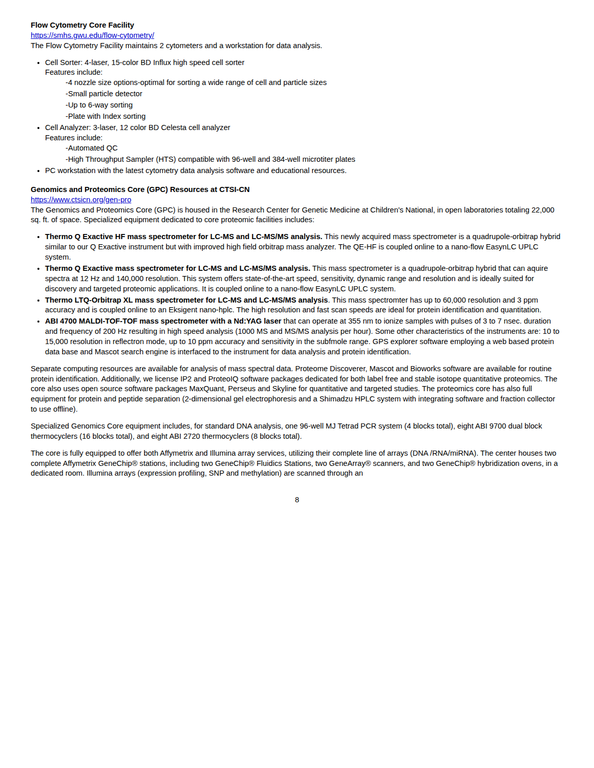Flow Cytometry Core Facility
https://smhs.gwu.edu/flow-cytometry/
The Flow Cytometry Facility maintains 2 cytometers and a workstation for data analysis.
Cell Sorter: 4-laser, 15-color BD Influx high speed cell sorter
Features include:
-4 nozzle size options-optimal for sorting a wide range of cell and particle sizes
-Small particle detector
-Up to 6-way sorting
-Plate with Index sorting
Cell Analyzer: 3-laser, 12 color BD Celesta cell analyzer
Features include:
-Automated QC
-High Throughput Sampler (HTS) compatible with 96-well and 384-well microtiter plates
PC workstation with the latest cytometry data analysis software and educational resources.
Genomics and Proteomics Core (GPC) Resources at CTSI-CN
https://www.ctsicn.org/gen-pro
The Genomics and Proteomics Core (GPC) is housed in the Research Center for Genetic Medicine at Children's National, in open laboratories totaling 22,000 sq. ft. of space. Specialized equipment dedicated to core proteomic facilities includes:
Thermo Q Exactive HF mass spectrometer for LC-MS and LC-MS/MS analysis. This newly acquired mass spectrometer is a quadrupole-orbitrap hybrid similar to our Q Exactive instrument but with improved high field orbitrap mass analyzer. The QE-HF is coupled online to a nano-flow EasynLC UPLC system.
Thermo Q Exactive mass spectrometer for LC-MS and LC-MS/MS analysis. This mass spectrometer is a quadrupole-orbitrap hybrid that can aquire spectra at 12 Hz and 140,000 resolution. This system offers state-of-the-art speed, sensitivity, dynamic range and resolution and is ideally suited for discovery and targeted proteomic applications. It is coupled online to a nano-flow EasynLC UPLC system.
Thermo LTQ-Orbitrap XL mass spectrometer for LC-MS and LC-MS/MS analysis. This mass spectromter has up to 60,000 resolution and 3 ppm accuracy and is coupled online to an Eksigent nano-hplc. The high resolution and fast scan speeds are ideal for protein identification and quantitation.
ABI 4700 MALDI-TOF-TOF mass spectrometer with a Nd:YAG laser that can operate at 355 nm to ionize samples with pulses of 3 to 7 nsec. duration and frequency of 200 Hz resulting in high speed analysis (1000 MS and MS/MS analysis per hour). Some other characteristics of the instruments are: 10 to 15,000 resolution in reflectron mode, up to 10 ppm accuracy and sensitivity in the subfmole range. GPS explorer software employing a web based protein data base and Mascot search engine is interfaced to the instrument for data analysis and protein identification.
Separate computing resources are available for analysis of mass spectral data. Proteome Discoverer, Mascot and Bioworks software are available for routine protein identification. Additionally, we license IP2 and ProteoIQ software packages dedicated for both label free and stable isotope quantitative proteomics. The core also uses open source software packages MaxQuant, Perseus and Skyline for quantitative and targeted studies. The proteomics core has also full equipment for protein and peptide separation (2-dimensional gel electrophoresis and a Shimadzu HPLC system with integrating software and fraction collector to use offline).
Specialized Genomics Core equipment includes, for standard DNA analysis, one 96-well MJ Tetrad PCR system (4 blocks total), eight ABI 9700 dual block thermocyclers (16 blocks total), and eight ABI 2720 thermocyclers (8 blocks total).
The core is fully equipped to offer both Affymetrix and Illumina array services, utilizing their complete line of arrays (DNA /RNA/miRNA). The center houses two complete Affymetrix GeneChip® stations, including two GeneChip® Fluidics Stations, two GeneArray® scanners, and two GeneChip® hybridization ovens, in a dedicated room. Illumina arrays (expression profiling, SNP and methylation) are scanned through an
8